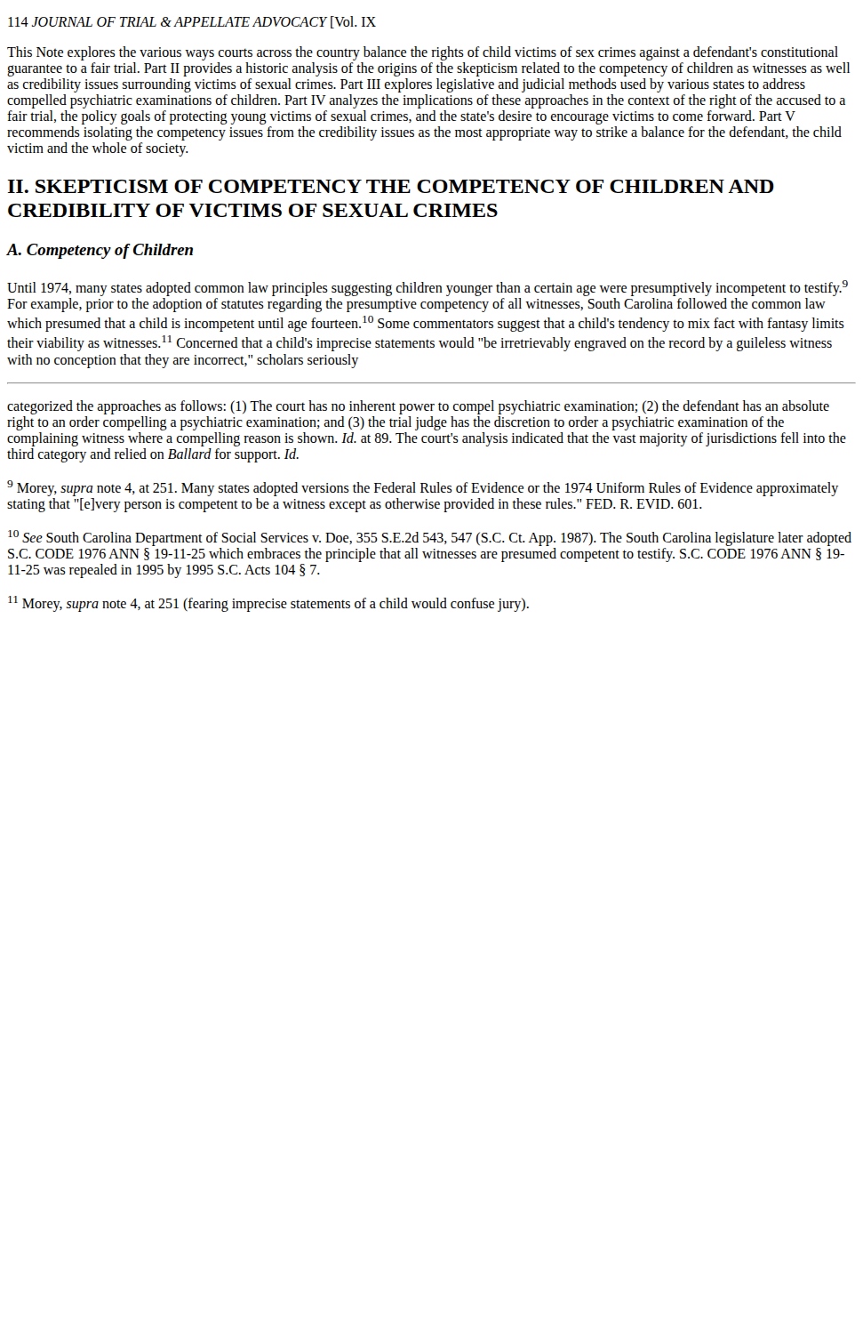114 JOURNAL OF TRIAL & APPELLATE ADVOCACY [Vol. IX
This Note explores the various ways courts across the country balance the rights of child victims of sex crimes against a defendant's constitutional guarantee to a fair trial. Part II provides a historic analysis of the origins of the skepticism related to the competency of children as witnesses as well as credibility issues surrounding victims of sexual crimes. Part III explores legislative and judicial methods used by various states to address compelled psychiatric examinations of children. Part IV analyzes the implications of these approaches in the context of the right of the accused to a fair trial, the policy goals of protecting young victims of sexual crimes, and the state's desire to encourage victims to come forward. Part V recommends isolating the competency issues from the credibility issues as the most appropriate way to strike a balance for the defendant, the child victim and the whole of society.
II. SKEPTICISM OF COMPETENCY THE COMPETENCY OF CHILDREN AND CREDIBILITY OF VICTIMS OF SEXUAL CRIMES
A. Competency of Children
Until 1974, many states adopted common law principles suggesting children younger than a certain age were presumptively incompetent to testify.9 For example, prior to the adoption of statutes regarding the presumptive competency of all witnesses, South Carolina followed the common law which presumed that a child is incompetent until age fourteen.10 Some commentators suggest that a child's tendency to mix fact with fantasy limits their viability as witnesses.11 Concerned that a child's imprecise statements would "be irretrievably engraved on the record by a guileless witness with no conception that they are incorrect," scholars seriously
categorized the approaches as follows: (1) The court has no inherent power to compel psychiatric examination; (2) the defendant has an absolute right to an order compelling a psychiatric examination; and (3) the trial judge has the discretion to order a psychiatric examination of the complaining witness where a compelling reason is shown. Id. at 89. The court's analysis indicated that the vast majority of jurisdictions fell into the third category and relied on Ballard for support. Id.
9 Morey, supra note 4, at 251. Many states adopted versions the Federal Rules of Evidence or the 1974 Uniform Rules of Evidence approximately stating that "[e]very person is competent to be a witness except as otherwise provided in these rules." FED. R. EVID. 601.
10 See South Carolina Department of Social Services v. Doe, 355 S.E.2d 543, 547 (S.C. Ct. App. 1987). The South Carolina legislature later adopted S.C. CODE 1976 ANN § 19-11-25 which embraces the principle that all witnesses are presumed competent to testify. S.C. CODE 1976 ANN § 19-11-25 was repealed in 1995 by 1995 S.C. Acts 104 § 7.
11 Morey, supra note 4, at 251 (fearing imprecise statements of a child would confuse jury).